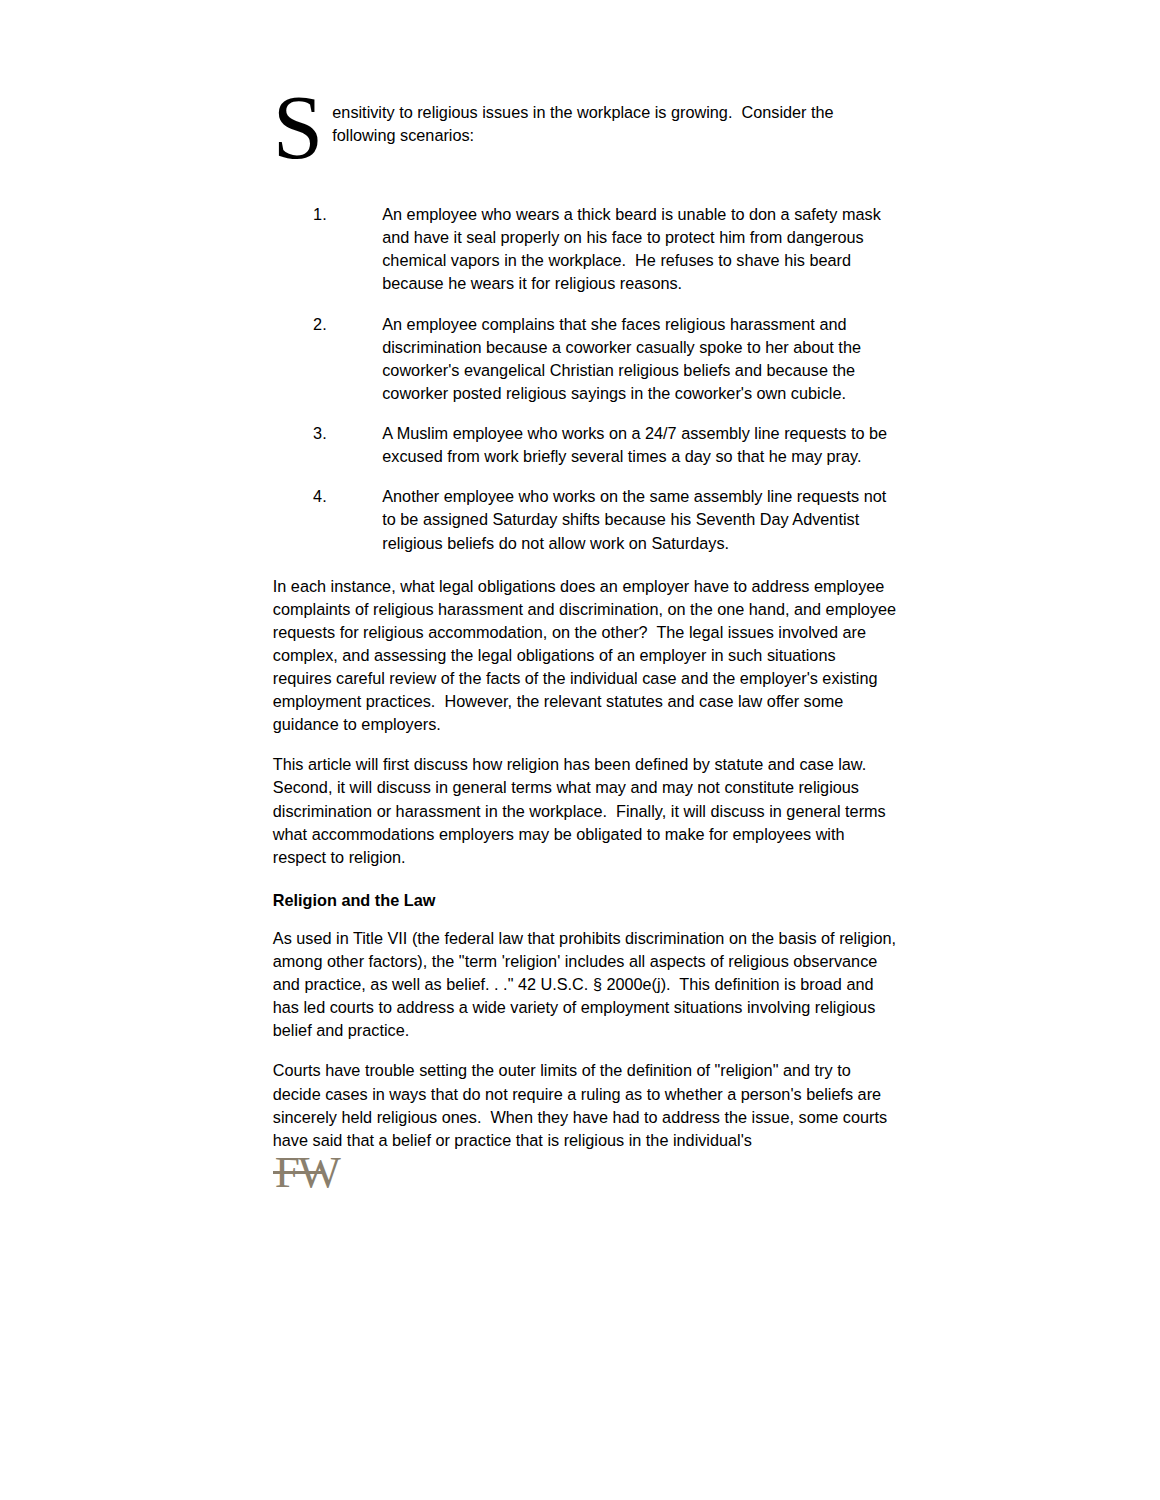S
ensitivity to religious issues in the workplace is growing. Consider the following scenarios:
An employee who wears a thick beard is unable to don a safety mask and have it seal properly on his face to protect him from dangerous chemical vapors in the workplace. He refuses to shave his beard because he wears it for religious reasons.
An employee complains that she faces religious harassment and discrimination because a coworker casually spoke to her about the coworker's evangelical Christian religious beliefs and because the coworker posted religious sayings in the coworker's own cubicle.
A Muslim employee who works on a 24/7 assembly line requests to be excused from work briefly several times a day so that he may pray.
Another employee who works on the same assembly line requests not to be assigned Saturday shifts because his Seventh Day Adventist religious beliefs do not allow work on Saturdays.
In each instance, what legal obligations does an employer have to address employee complaints of religious harassment and discrimination, on the one hand, and employee requests for religious accommodation, on the other? The legal issues involved are complex, and assessing the legal obligations of an employer in such situations requires careful review of the facts of the individual case and the employer's existing employment practices. However, the relevant statutes and case law offer some guidance to employers.
This article will first discuss how religion has been defined by statute and case law. Second, it will discuss in general terms what may and may not constitute religious discrimination or harassment in the workplace. Finally, it will discuss in general terms what accommodations employers may be obligated to make for employees with respect to religion.
Religion and the Law
As used in Title VII (the federal law that prohibits discrimination on the basis of religion, among other factors), the "term 'religion' includes all aspects of religious observance and practice, as well as belief. . ." 42 U.S.C. § 2000e(j). This definition is broad and has led courts to address a wide variety of employment situations involving religious belief and practice.
Courts have trouble setting the outer limits of the definition of "religion" and try to decide cases in ways that do not require a ruling as to whether a person's beliefs are sincerely held religious ones. When they have had to address the issue, some courts have said that a belief or practice that is religious in the individual's
FW